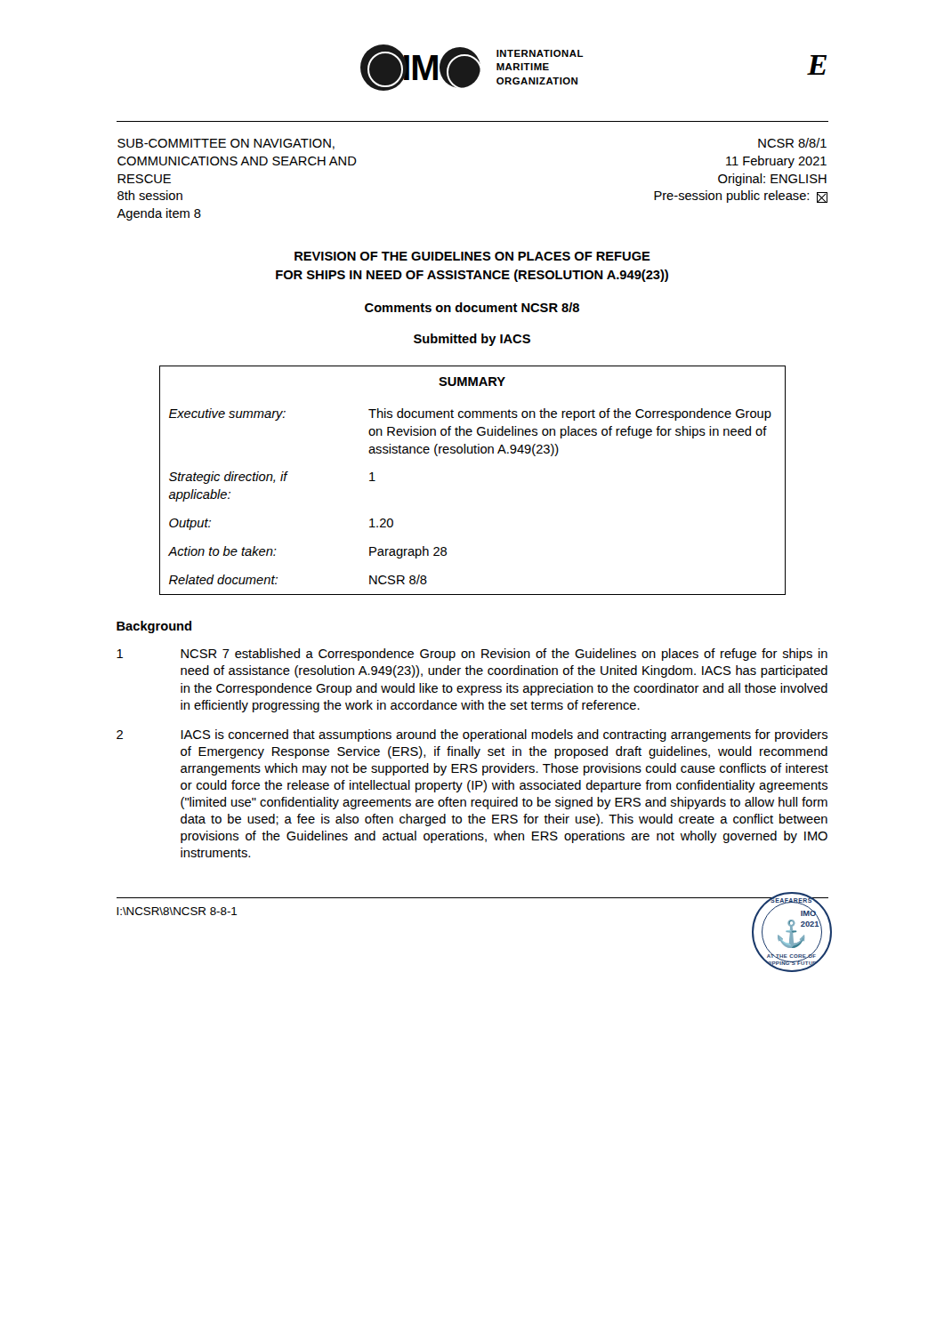E
IM INTERNATIONAL
MARITIME
ORGANIZATION
| SUB-COMMITTEE ON NAVIGATION, COMMUNICATIONS AND SEARCH AND RESCUE 8th session Agenda item 8 | NCSR 8/8/1 11 February 2021 Original: ENGLISH Pre-session public release: |
REVISION OF THE GUIDELINES ON PLACES OF REFUGE
FOR SHIPS IN NEED OF ASSISTANCE (RESOLUTION A.949(23))
Comments on document NCSR 8/8
Submitted by IACS
| SUMMARY |
| Executive summary: | This document comments on the report of the Correspondence Group on Revision of the Guidelines on places of refuge for ships in need of assistance (resolution A.949(23)) |
| Strategic direction, if applicable: | 1 |
| Output: | 1.20 |
| Action to be taken: | Paragraph 28 |
| Related document: | NCSR 8/8 |
Background
1
NCSR 7 established a Correspondence Group on Revision of the Guidelines on places of refuge for ships in need of assistance (resolution A.949(23)), under the coordination of the United Kingdom. IACS has participated in the Correspondence Group and would like to express its appreciation to the coordinator and all those involved in efficiently progressing the work in accordance with the set terms of reference.
2
IACS is concerned that assumptions around the operational models and contracting arrangements for providers of Emergency Response Service (ERS), if finally set in the proposed draft guidelines, would recommend arrangements which may not be supported by ERS providers. Those provisions could cause conflicts of interest or could force the release of intellectual property (IP) with associated departure from confidentiality agreements ("limited use" confidentiality agreements are often required to be signed by ERS and shipyards to allow hull form data to be used; a fee is also often charged to the ERS for their use). This would create a conflict between provisions of the Guidelines and actual operations, when ERS operations are not wholly governed by IMO instruments.
I:\NCSR\8\NCSR 8-8-1
SEAFARERS
IMO
2021
⚓
AT THE CORE OF SHIPPING'S FUTURE